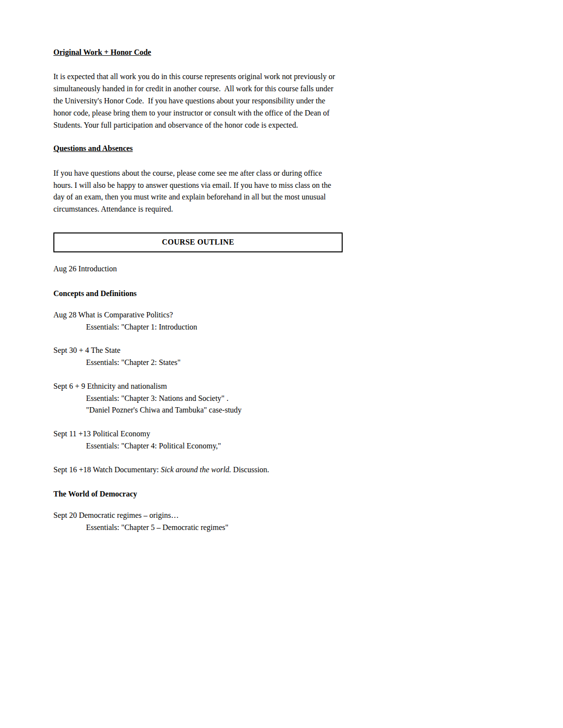Original Work + Honor Code
It is expected that all work you do in this course represents original work not previously or simultaneously handed in for credit in another course. All work for this course falls under the University's Honor Code. If you have questions about your responsibility under the honor code, please bring them to your instructor or consult with the office of the Dean of Students. Your full participation and observance of the honor code is expected.
Questions and Absences
If you have questions about the course, please come see me after class or during office hours. I will also be happy to answer questions via email. If you have to miss class on the day of an exam, then you must write and explain beforehand in all but the most unusual circumstances. Attendance is required.
COURSE OUTLINE
Aug 26 Introduction
Concepts and Definitions
Aug 28 What is Comparative Politics?
Essentials: "Chapter 1: Introduction
Sept 30 + 4 The State
Essentials: "Chapter 2: States"
Sept 6 + 9 Ethnicity and nationalism
Essentials: "Chapter 3: Nations and Society" .
"Daniel Pozner's Chiwa and Tambuka" case-study
Sept 11 +13 Political Economy
Essentials: "Chapter 4: Political Economy,"
Sept 16 +18 Watch Documentary: Sick around the world. Discussion.
The World of Democracy
Sept 20 Democratic regimes – origins…
Essentials: "Chapter 5 – Democratic regimes"